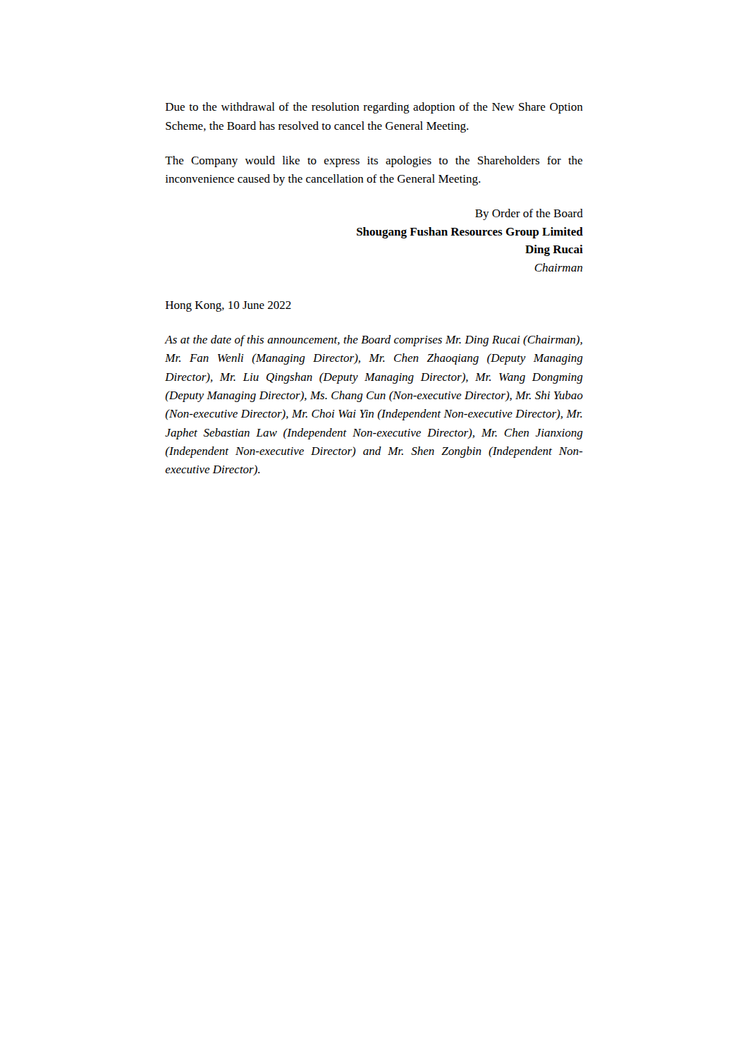Due to the withdrawal of the resolution regarding adoption of the New Share Option Scheme, the Board has resolved to cancel the General Meeting.
The Company would like to express its apologies to the Shareholders for the inconvenience caused by the cancellation of the General Meeting.
By Order of the Board Shougang Fushan Resources Group Limited Ding Rucai Chairman
Hong Kong, 10 June 2022
As at the date of this announcement, the Board comprises Mr. Ding Rucai (Chairman), Mr. Fan Wenli (Managing Director), Mr. Chen Zhaoqiang (Deputy Managing Director), Mr. Liu Qingshan (Deputy Managing Director), Mr. Wang Dongming (Deputy Managing Director), Ms. Chang Cun (Non-executive Director), Mr. Shi Yubao (Non-executive Director), Mr. Choi Wai Yin (Independent Non-executive Director), Mr. Japhet Sebastian Law (Independent Non-executive Director), Mr. Chen Jianxiong (Independent Non-executive Director) and Mr. Shen Zongbin (Independent Non-executive Director).